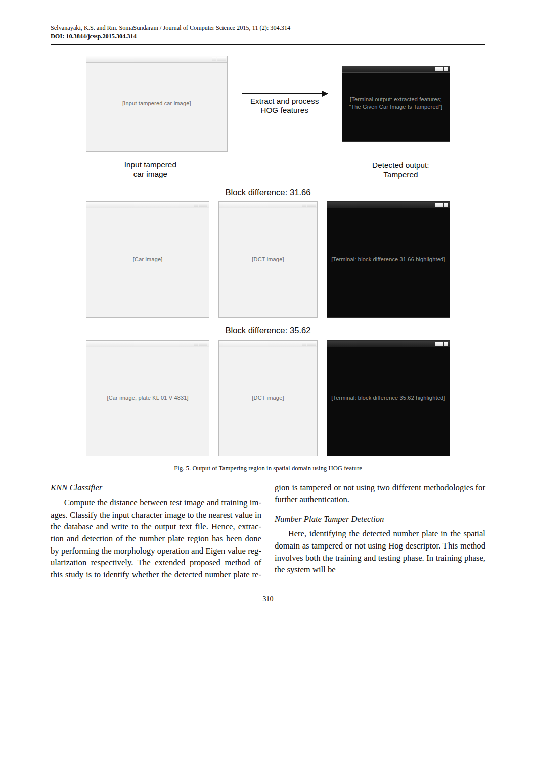Selvanayaki, K.S. and Rm. SomaSundaram / Journal of Computer Science 2015, 11 (2): 304.314
DOI: 10.3844/jcssp.2015.304.314
[Input tampered car image]
Extract and process
HOG features
[Terminal output: extracted features; "The Given Car Image Is Tampered"]
Input tampered
car image
Detected output:
Tampered
Block difference: 31.66
[Car image]
[DCT image]
[Terminal: block difference 31.66 highlighted]
Block difference: 35.62
[Car image, plate KL 01 V 4831]
[DCT image]
[Terminal: block difference 35.62 highlighted]
Fig. 5. Output of Tampering region in spatial domain using HOG feature
KNN Classifier
Compute the distance between test image and training images. Classify the input character image to the nearest value in the database and write to the output text file. Hence, extraction and detection of the number plate region has been done by performing the morphology operation and Eigen value regularization respectively. The extended proposed method of this study is to identify whether the detected number plate region is tampered or not using two different methodologies for further authentication.
Number Plate Tamper Detection
Here, identifying the detected number plate in the spatial domain as tampered or not using Hog descriptor. This method involves both the training and testing phase. In training phase, the system will be
310